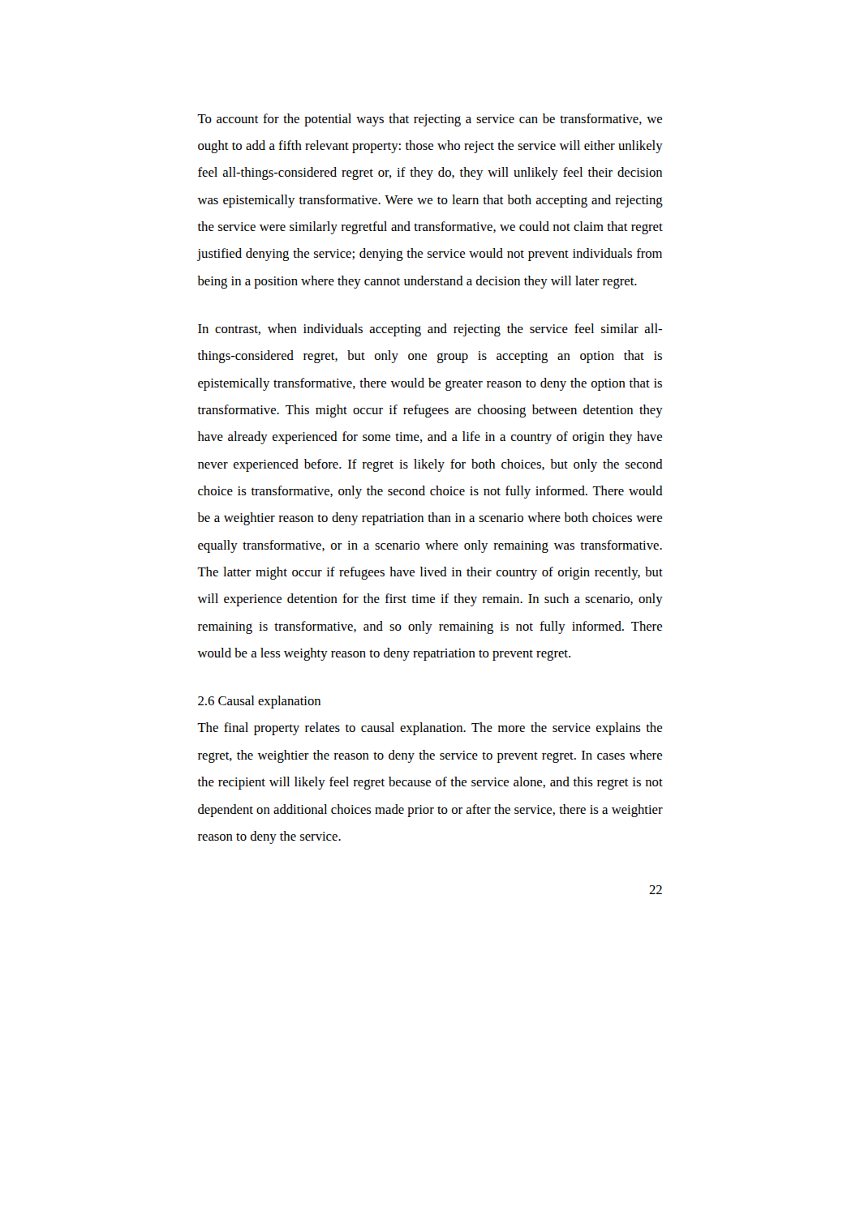To account for the potential ways that rejecting a service can be transformative, we ought to add a fifth relevant property: those who reject the service will either unlikely feel all-things-considered regret or, if they do, they will unlikely feel their decision was epistemically transformative. Were we to learn that both accepting and rejecting the service were similarly regretful and transformative, we could not claim that regret justified denying the service; denying the service would not prevent individuals from being in a position where they cannot understand a decision they will later regret.
In contrast, when individuals accepting and rejecting the service feel similar all-things-considered regret, but only one group is accepting an option that is epistemically transformative, there would be greater reason to deny the option that is transformative. This might occur if refugees are choosing between detention they have already experienced for some time, and a life in a country of origin they have never experienced before. If regret is likely for both choices, but only the second choice is transformative, only the second choice is not fully informed. There would be a weightier reason to deny repatriation than in a scenario where both choices were equally transformative, or in a scenario where only remaining was transformative. The latter might occur if refugees have lived in their country of origin recently, but will experience detention for the first time if they remain. In such a scenario, only remaining is transformative, and so only remaining is not fully informed. There would be a less weighty reason to deny repatriation to prevent regret.
2.6 Causal explanation
The final property relates to causal explanation. The more the service explains the regret, the weightier the reason to deny the service to prevent regret. In cases where the recipient will likely feel regret because of the service alone, and this regret is not dependent on additional choices made prior to or after the service, there is a weightier reason to deny the service.
22